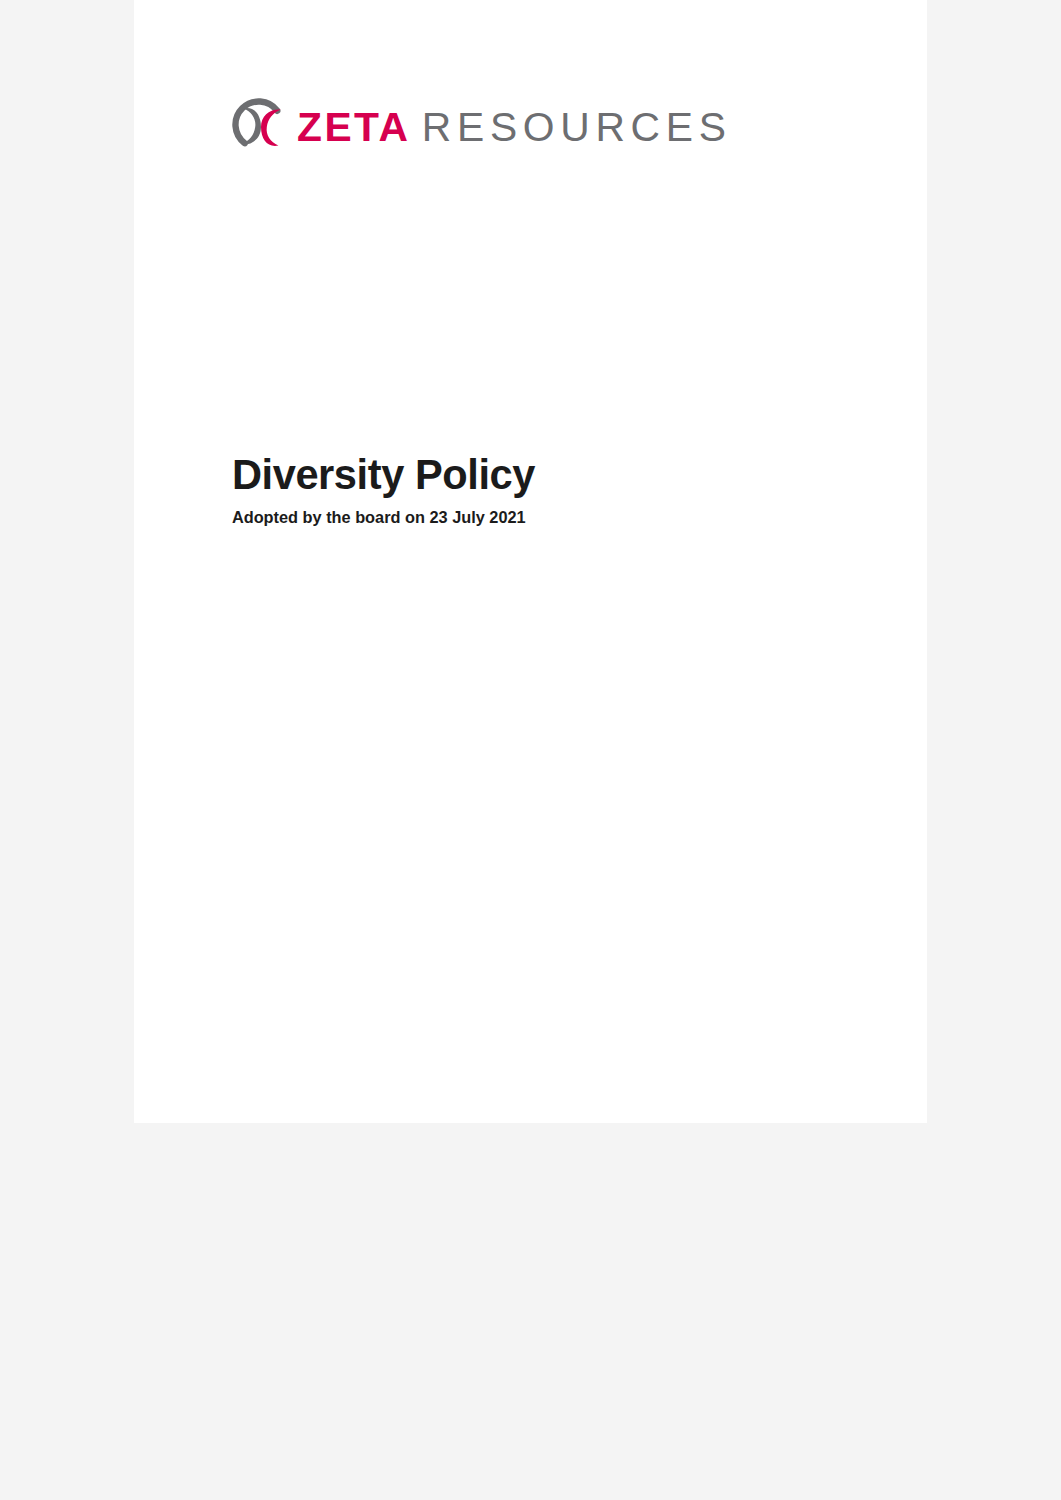ZETA RESOURCES
Diversity Policy
Adopted by the board on 23 July 2021